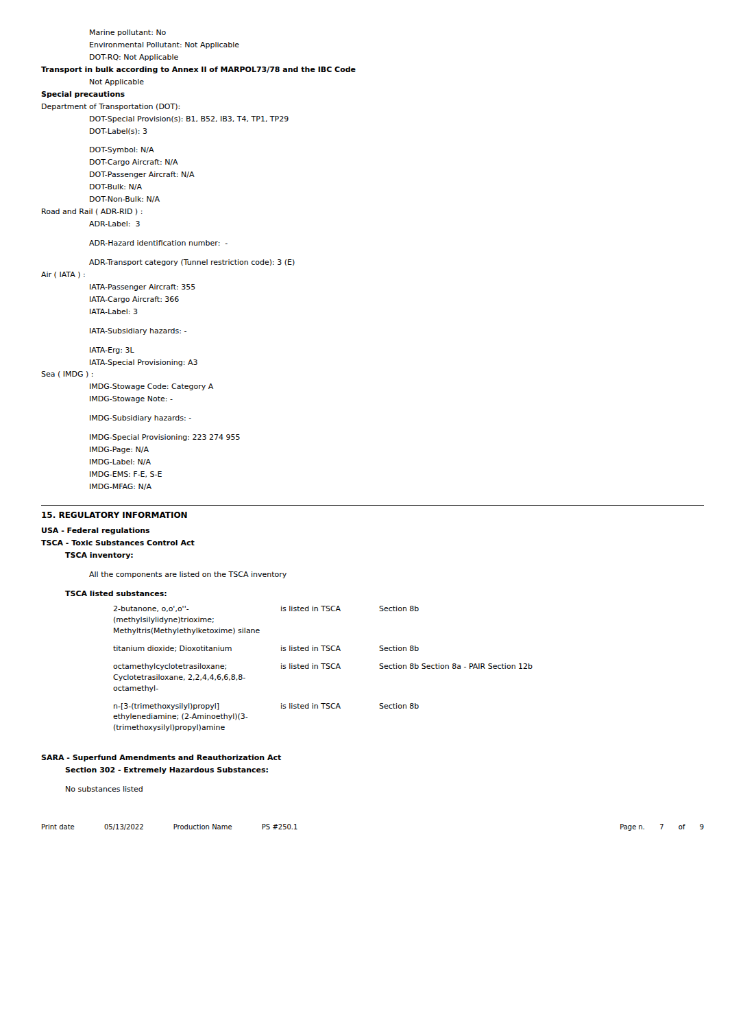Marine pollutant: No
Environmental Pollutant: Not Applicable
DOT-RQ: Not Applicable
Transport in bulk according to Annex II of MARPOL73/78 and the IBC Code
Not Applicable
Special precautions
Department of Transportation (DOT):
DOT-Special Provision(s): B1, B52, IB3, T4, TP1, TP29
DOT-Label(s): 3
DOT-Symbol: N/A
DOT-Cargo Aircraft: N/A
DOT-Passenger Aircraft: N/A
DOT-Bulk: N/A
DOT-Non-Bulk: N/A
Road and Rail ( ADR-RID ) :
ADR-Label: 3
ADR-Hazard identification number: -
ADR-Transport category (Tunnel restriction code): 3 (E)
Air ( IATA ) :
IATA-Passenger Aircraft: 355
IATA-Cargo Aircraft: 366
IATA-Label: 3
IATA-Subsidiary hazards: -
IATA-Erg: 3L
IATA-Special Provisioning: A3
Sea ( IMDG ) :
IMDG-Stowage Code: Category A
IMDG-Stowage Note: -
IMDG-Subsidiary hazards: -
IMDG-Special Provisioning: 223 274 955
IMDG-Page: N/A
IMDG-Label: N/A
IMDG-EMS: F-E, S-E
IMDG-MFAG: N/A
15. REGULATORY INFORMATION
USA - Federal regulations
TSCA - Toxic Substances Control Act
TSCA inventory:
All the components are listed on the TSCA inventory
TSCA listed substances:
| 2-butanone, o,o',o''-(methylsilylidyne)trioxime; Methyltris(Methylethylketoxime) silane | is listed in TSCA | Section 8b |
| titanium dioxide; Dioxotitanium | is listed in TSCA | Section 8b |
| octamethylcyclotetrasiloxane; Cyclotetrasiloxane, 2,2,4,4,6,6,8,8-octamethyl- | is listed in TSCA | Section 8b Section 8a - PAIR Section 12b |
| n-[3-(trimethoxysilyl)propyl] ethylenediamine; (2-Aminoethyl)(3-(trimethoxysilyl)propyl)amine | is listed in TSCA | Section 8b |
SARA - Superfund Amendments and Reauthorization Act
Section 302 - Extremely Hazardous Substances:
No substances listed
Print date 05/13/2022 Production Name PS #250.1
Page n. 7 of 9